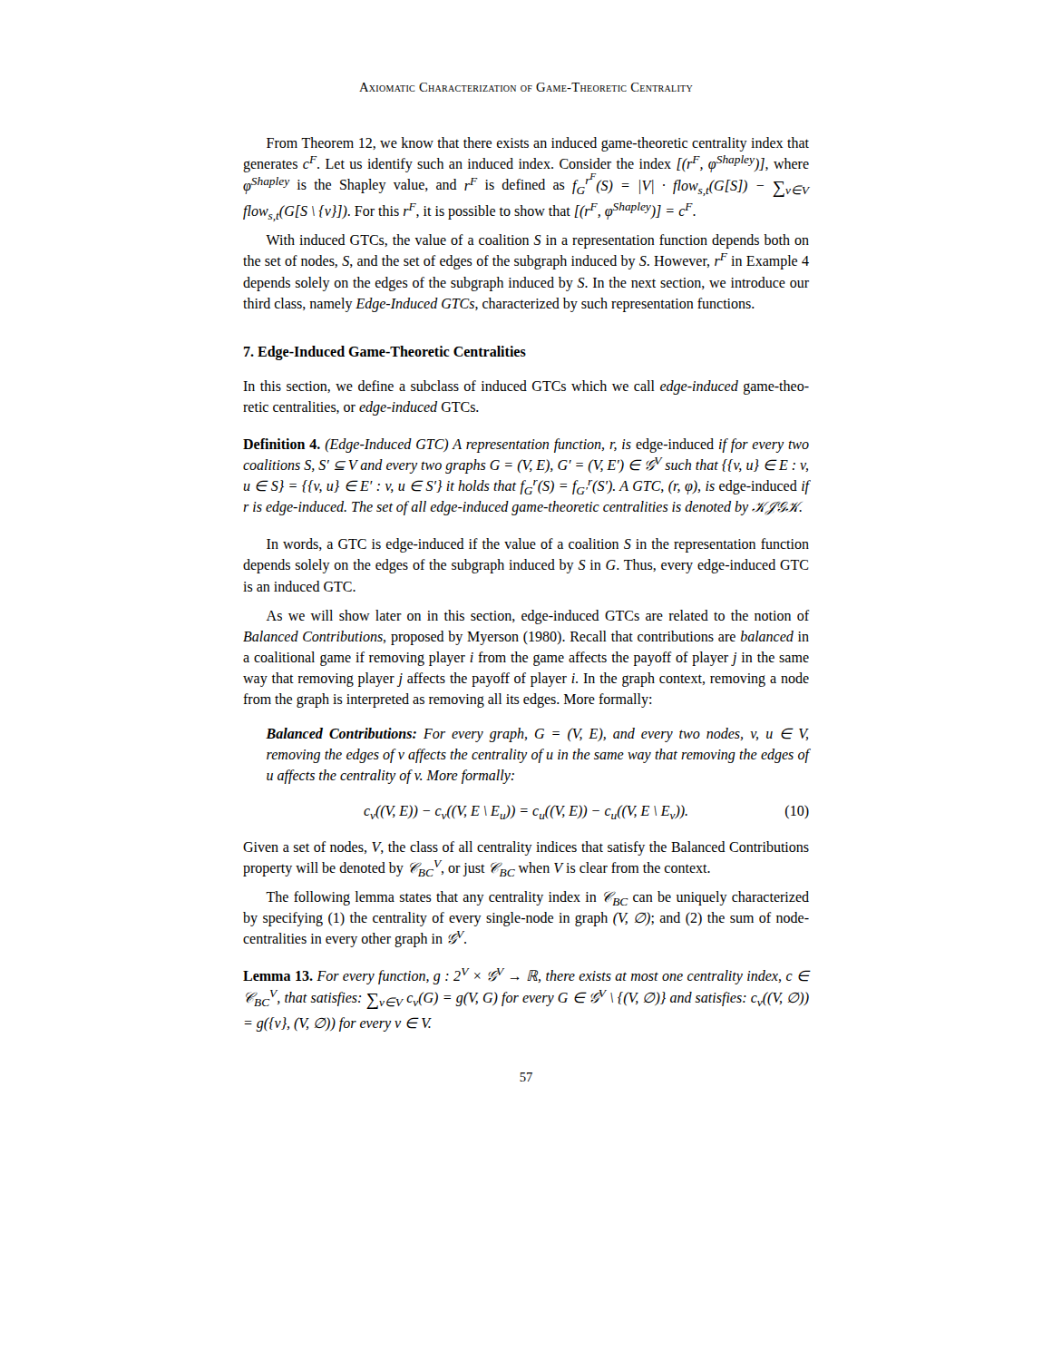Axiomatic Characterization of Game-Theoretic Centrality
From Theorem 12, we know that there exists an induced game-theoretic centrality index that generates cF. Let us identify such an induced index. Consider the index [(rF, φShapley)], where φShapley is the Shapley value, and rF is defined as fGrF(S) = |V| · flows,t(G[S]) − ∑v∈V flows,t(G[S \ {v}]). For this rF, it is possible to show that [(rF, φShapley)] = cF.
With induced GTCs, the value of a coalition S in a representation function depends both on the set of nodes, S, and the set of edges of the subgraph induced by S. However, rF in Example 4 depends solely on the edges of the subgraph induced by S. In the next section, we introduce our third class, namely Edge-Induced GTCs, characterized by such representation functions.
7. Edge-Induced Game-Theoretic Centralities
In this section, we define a subclass of induced GTCs which we call edge-induced game-theoretic centralities, or edge-induced GTCs.
Definition 4. (Edge-Induced GTC) A representation function, r, is edge-induced if for every two coalitions S, S′ ⊆ V and every two graphs G = (V, E), G′ = (V, E′) ∈ 𝒢V such that {{v, u} ∈ E : v, u ∈ S} = {{v, u} ∈ E′ : v, u ∈ S′} it holds that fGr(S) = fG′r(S′). A GTC, (r, φ), is edge-induced if r is edge-induced. The set of all edge-induced game-theoretic centralities is denoted by 𝒦𝒥𝒢𝒦.
In words, a GTC is edge-induced if the value of a coalition S in the representation function depends solely on the edges of the subgraph induced by S in G. Thus, every edge-induced GTC is an induced GTC.
As we will show later on in this section, edge-induced GTCs are related to the notion of Balanced Contributions, proposed by Myerson (1980). Recall that contributions are balanced in a coalitional game if removing player i from the game affects the payoff of player j in the same way that removing player j affects the payoff of player i. In the graph context, removing a node from the graph is interpreted as removing all its edges. More formally:
Balanced Contributions: For every graph, G = (V, E), and every two nodes, v, u ∈ V, removing the edges of v affects the centrality of u in the same way that removing the edges of u affects the centrality of v. More formally:
cv((V, E)) − cv((V, E \ Eu)) = cu((V, E)) − cu((V, E \ Ev)). (10)
Given a set of nodes, V, the class of all centrality indices that satisfy the Balanced Contributions property will be denoted by 𝒞BCV, or just 𝒞BC when V is clear from the context.
The following lemma states that any centrality index in 𝒞BC can be uniquely characterized by specifying (1) the centrality of every single-node in graph (V, ∅); and (2) the sum of node-centralities in every other graph in 𝒢V.
Lemma 13. For every function, g : 2V × 𝒢V → ℝ, there exists at most one centrality index, c ∈ 𝒞BCV, that satisfies: ∑v∈V cv(G) = g(V, G) for every G ∈ 𝒢V \ {(V, ∅)} and satisfies: cv((V, ∅)) = g({v}, (V, ∅)) for every v ∈ V.
57